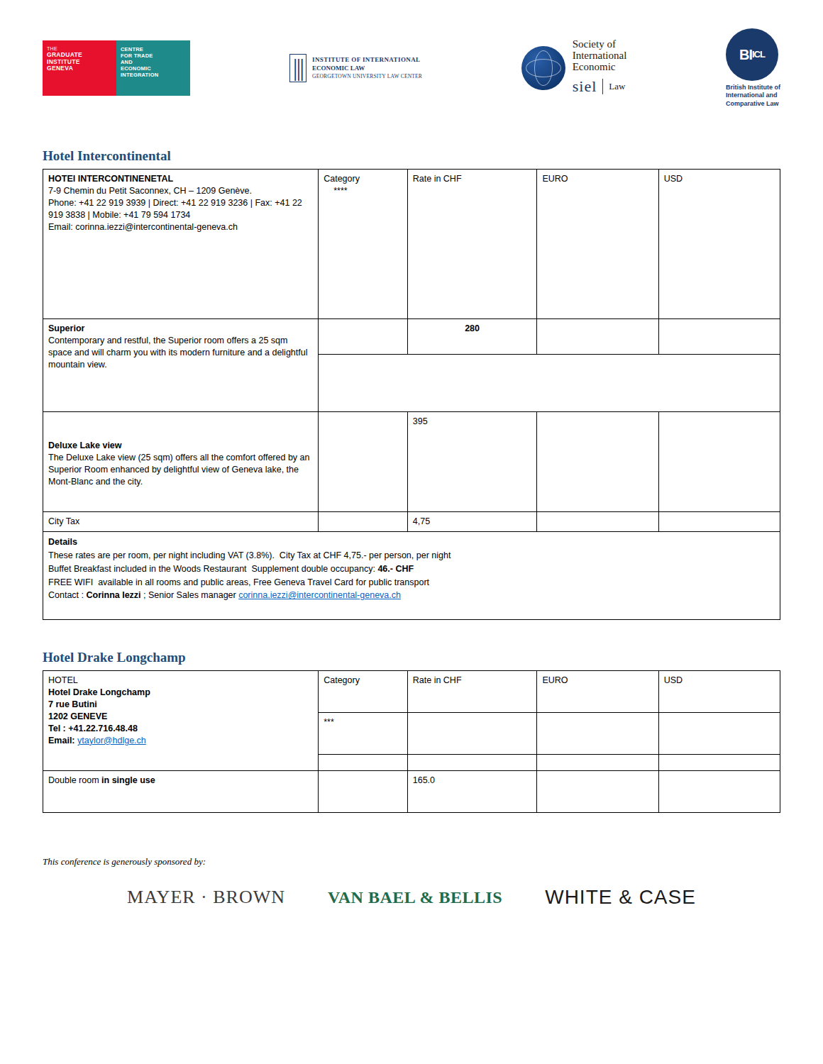THE GRADUATE
INSTITUTE
GENEVA
CENTRE
FOR TRADE
AND
ECONOMIC
INTEGRATION
|||
INSTITUTE OF INTERNATIONAL
ECONOMIC LAW
GEORGETOWN UNIVERSITY LAW CENTER
Society of
International
Economic
siel Law
BIICL
British Institute of International and Comparative Law
Hotel Intercontinental
| HOTEl INTERCONTINENETAL 7-9 Chemin du Petit Saconnex, CH – 1209 Genève. Phone: +41 22 919 3939 / Direct: +41 22 919 3236 / Fax: +41 22 919 3838 / Mobile: +41 79 594 1734 Email: corinna.iezzi@intercontinental-geneva.ch | Category **** | Rate in CHF | EURO | USD |
| Superior Contemporary and restful, the Superior room offers a 25 sqm space and will charm you with its modern furniture and a delightful mountain view. | | 280 | | |
| Deluxe Lake view The Deluxe Lake view (25 sqm) offers all the comfort offered by an Superior Room enhanced by delightful view of Geneva lake, the Mont-Blanc and the city. | | 395 | | |
| City Tax | | 4,75 | | |
| Details These rates are per room, per night including VAT (3.8%). City Tax at CHF 4,75.- per person, per night Buffet Breakfast included in the Woods Restaurant Supplement double occupancy: 46.- CHF FREE WIFI available in all rooms and public areas, Free Geneva Travel Card for public transport Contact : Corinna Iezzi ; Senior Sales manager corinna.iezzi@intercontinental-geneva.ch |
Hotel Drake Longchamp
| HOTEL Hotel Drake Longchamp 7 rue Butini 1202 GENEVE Tel : +41.22.716.48.48 Email: ytaylor@hdlge.ch | Category | Rate in CHF | EURO | USD |
| *** | | | |
| Double room in single use | | 165.0 | | |
This conference is generously sponsored by:
MAYER · BROWN
VAN BAEL & BELLIS
WHITE & CASE